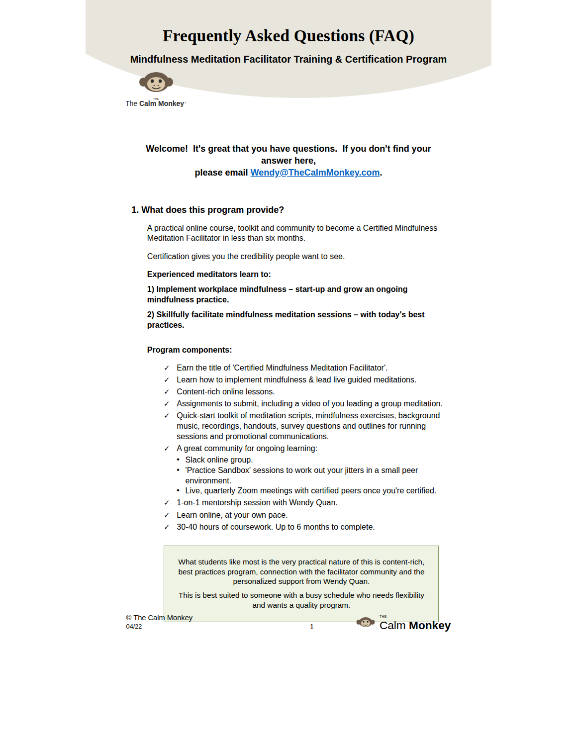Frequently Asked Questions (FAQ)
Mindfulness Meditation Facilitator Training & Certification Program
THE The Calm Monkey™
Welcome! It's great that you have questions. If you don't find your answer here,
please email Wendy@TheCalmMonkey.com.
What does this program provide?
A practical online course, toolkit and community to become a Certified Mindfulness Meditation Facilitator in less than six months.
Certification gives you the credibility people want to see.
Experienced meditators learn to:
1) Implement workplace mindfulness – start-up and grow an ongoing mindfulness practice.
2) Skillfully facilitate mindfulness meditation sessions – with today's best practices.
Program components:
Earn the title of 'Certified Mindfulness Meditation Facilitator'.
Learn how to implement mindfulness & lead live guided meditations.
Content-rich online lessons.
Assignments to submit, including a video of you leading a group meditation.
Quick-start toolkit of meditation scripts, mindfulness exercises, background music, recordings, handouts, survey questions and outlines for running sessions and promotional communications.
A great community for ongoing learning:
Slack online group.
'Practice Sandbox' sessions to work out your jitters in a small peer environment.
Live, quarterly Zoom meetings with certified peers once you're certified.
1-on-1 mentorship session with Wendy Quan.
Learn online, at your own pace.
30-40 hours of coursework. Up to 6 months to complete.
What students like most is the very practical nature of this is content-rich, best practices program, connection with the facilitator community and the personalized support from Wendy Quan.
This is best suited to someone with a busy schedule who needs flexibility and wants a quality program.
© The Calm Monkey
04/22
1
THE
Calm Monkey